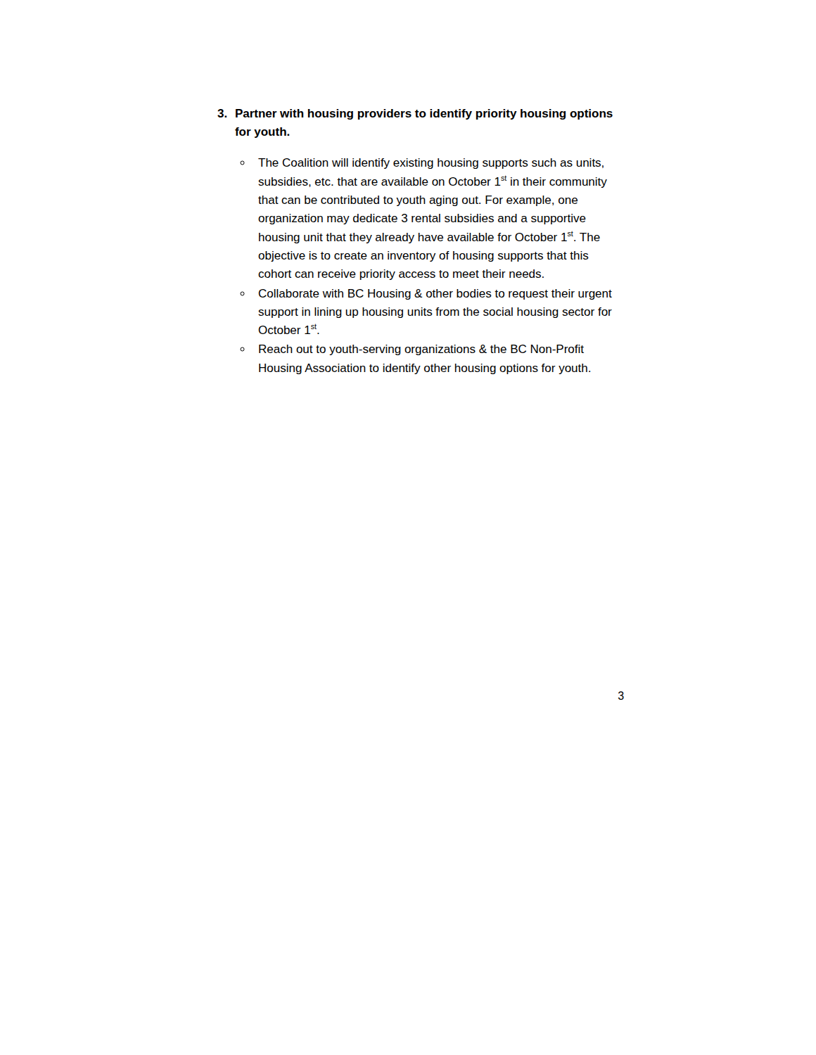Partner with housing providers to identify priority housing options for youth.
The Coalition will identify existing housing supports such as units, subsidies, etc. that are available on October 1st in their community that can be contributed to youth aging out. For example, one organization may dedicate 3 rental subsidies and a supportive housing unit that they already have available for October 1st. The objective is to create an inventory of housing supports that this cohort can receive priority access to meet their needs.
Collaborate with BC Housing & other bodies to request their urgent support in lining up housing units from the social housing sector for October 1st.
Reach out to youth-serving organizations & the BC Non-Profit Housing Association to identify other housing options for youth.
3